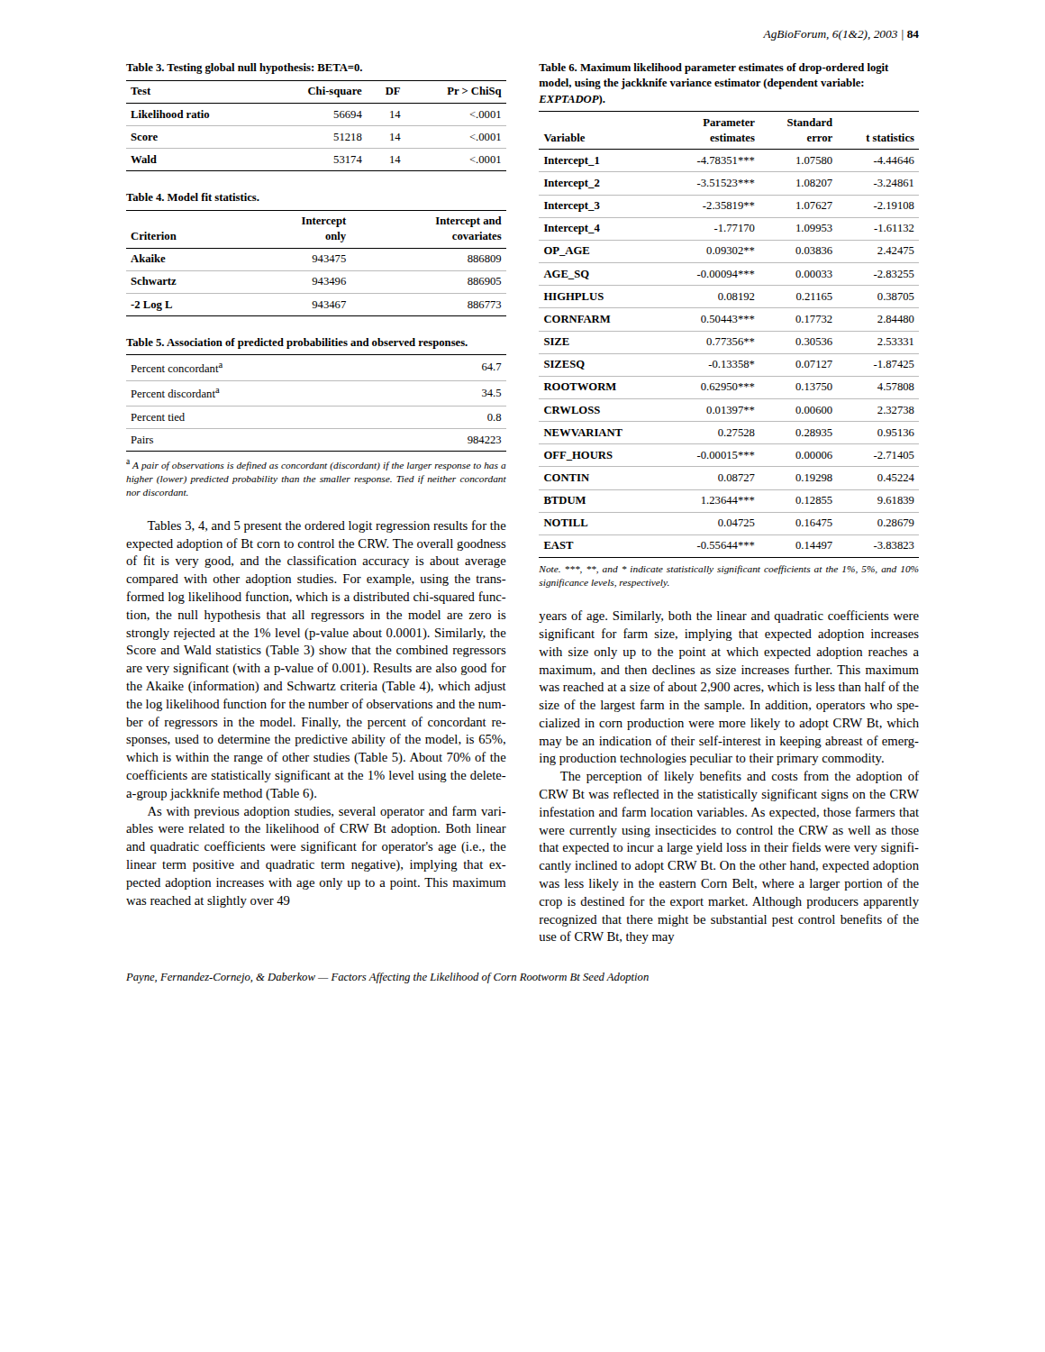AgBioForum, 6(1&2), 2003 | 84
Table 3. Testing global null hypothesis: BETA=0.
| Test | Chi-square | DF | Pr > ChiSq |
| --- | --- | --- | --- |
| Likelihood ratio | 56694 | 14 | <.0001 |
| Score | 51218 | 14 | <.0001 |
| Wald | 53174 | 14 | <.0001 |
Table 4. Model fit statistics.
| Criterion | Intercept only | Intercept and covariates |
| --- | --- | --- |
| Akaike | 943475 | 886809 |
| Schwartz | 943496 | 886905 |
| -2 Log L | 943467 | 886773 |
Table 5. Association of predicted probabilities and observed responses.
| Percent concordant a | 64.7 |
| Percent discordant a | 34.5 |
| Percent tied | 0.8 |
| Pairs | 984223 |
a A pair of observations is defined as concordant (discordant) if the larger response to has a higher (lower) predicted probability than the smaller response. Tied if neither concordant nor discordant.
Tables 3, 4, and 5 present the ordered logit regression results for the expected adoption of Bt corn to control the CRW. The overall goodness of fit is very good, and the classification accuracy is about average compared with other adoption studies. For example, using the transformed log likelihood function, which is a distributed chi-squared function, the null hypothesis that all regressors in the model are zero is strongly rejected at the 1% level (p-value about 0.0001). Similarly, the Score and Wald statistics (Table 3) show that the combined regressors are very significant (with a p-value of 0.001). Results are also good for the Akaike (information) and Schwartz criteria (Table 4), which adjust the log likelihood function for the number of observations and the number of regressors in the model. Finally, the percent of concordant responses, used to determine the predictive ability of the model, is 65%, which is within the range of other studies (Table 5). About 70% of the coefficients are statistically significant at the 1% level using the delete-a-group jackknife method (Table 6).
As with previous adoption studies, several operator and farm variables were related to the likelihood of CRW Bt adoption. Both linear and quadratic coefficients were significant for operator's age (i.e., the linear term positive and quadratic term negative), implying that expected adoption increases with age only up to a point. This maximum was reached at slightly over 49
Table 6. Maximum likelihood parameter estimates of drop-ordered logit model, using the jackknife variance estimator (dependent variable: EXPTADOP ).
| Variable | Parameter estimates | Standard error | t statistics |
| --- | --- | --- | --- |
| Intercept_1 | -4.78351*** | 1.07580 | -4.44646 |
| Intercept_2 | -3.51523*** | 1.08207 | -3.24861 |
| Intercept_3 | -2.35819** | 1.07627 | -2.19108 |
| Intercept_4 | -1.77170 | 1.09953 | -1.61132 |
| OP_AGE | 0.09302** | 0.03836 | 2.42475 |
| AGE_SQ | -0.00094*** | 0.00033 | -2.83255 |
| HIGHPLUS | 0.08192 | 0.21165 | 0.38705 |
| CORNFARM | 0.50443*** | 0.17732 | 2.84480 |
| SIZE | 0.77356** | 0.30536 | 2.53331 |
| SIZESQ | -0.13358* | 0.07127 | -1.87425 |
| ROOTWORM | 0.62950*** | 0.13750 | 4.57808 |
| CRWLOSS | 0.01397** | 0.00600 | 2.32738 |
| NEWVARIANT | 0.27528 | 0.28935 | 0.95136 |
| OFF_HOURS | -0.00015*** | 0.00006 | -2.71405 |
| CONTIN | 0.08727 | 0.19298 | 0.45224 |
| BTDUM | 1.23644*** | 0.12855 | 9.61839 |
| NOTILL | 0.04725 | 0.16475 | 0.28679 |
| EAST | -0.55644*** | 0.14497 | -3.83823 |
Note. ***, **, and * indicate statistically significant coefficients at the 1%, 5%, and 10% significance levels, respectively.
years of age. Similarly, both the linear and quadratic coefficients were significant for farm size, implying that expected adoption increases with size only up to the point at which expected adoption reaches a maximum, and then declines as size increases further. This maximum was reached at a size of about 2,900 acres, which is less than half of the size of the largest farm in the sample. In addition, operators who specialized in corn production were more likely to adopt CRW Bt, which may be an indication of their self-interest in keeping abreast of emerging production technologies peculiar to their primary commodity.
The perception of likely benefits and costs from the adoption of CRW Bt was reflected in the statistically significant signs on the CRW infestation and farm location variables. As expected, those farmers that were currently using insecticides to control the CRW as well as those that expected to incur a large yield loss in their fields were very significantly inclined to adopt CRW Bt. On the other hand, expected adoption was less likely in the eastern Corn Belt, where a larger portion of the crop is destined for the export market. Although producers apparently recognized that there might be substantial pest control benefits of the use of CRW Bt, they may
Payne, Fernandez-Cornejo, & Daberkow — Factors Affecting the Likelihood of Corn Rootworm Bt Seed Adoption